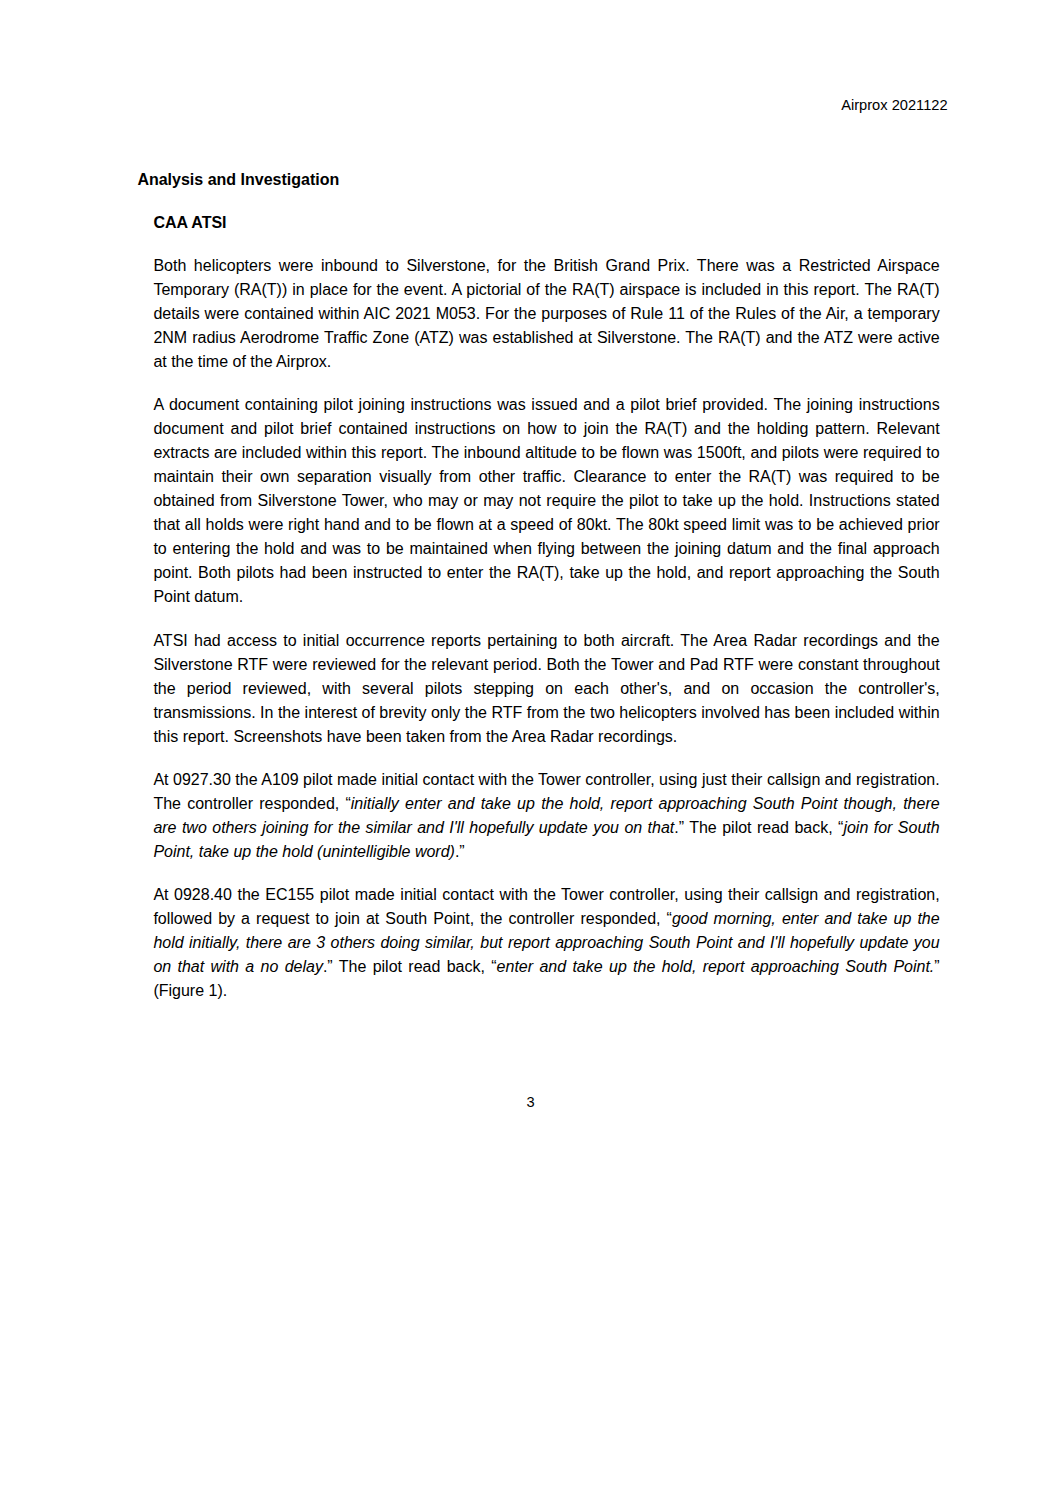Airprox 2021122
Analysis and Investigation
CAA ATSI
Both helicopters were inbound to Silverstone, for the British Grand Prix. There was a Restricted Airspace Temporary (RA(T)) in place for the event. A pictorial of the RA(T) airspace is included in this report. The RA(T) details were contained within AIC 2021 M053. For the purposes of Rule 11 of the Rules of the Air, a temporary 2NM radius Aerodrome Traffic Zone (ATZ) was established at Silverstone. The RA(T) and the ATZ were active at the time of the Airprox.
A document containing pilot joining instructions was issued and a pilot brief provided. The joining instructions document and pilot brief contained instructions on how to join the RA(T) and the holding pattern. Relevant extracts are included within this report. The inbound altitude to be flown was 1500ft, and pilots were required to maintain their own separation visually from other traffic. Clearance to enter the RA(T) was required to be obtained from Silverstone Tower, who may or may not require the pilot to take up the hold. Instructions stated that all holds were right hand and to be flown at a speed of 80kt. The 80kt speed limit was to be achieved prior to entering the hold and was to be maintained when flying between the joining datum and the final approach point. Both pilots had been instructed to enter the RA(T), take up the hold, and report approaching the South Point datum.
ATSI had access to initial occurrence reports pertaining to both aircraft. The Area Radar recordings and the Silverstone RTF were reviewed for the relevant period. Both the Tower and Pad RTF were constant throughout the period reviewed, with several pilots stepping on each other's, and on occasion the controller's, transmissions. In the interest of brevity only the RTF from the two helicopters involved has been included within this report. Screenshots have been taken from the Area Radar recordings.
At 0927.30 the A109 pilot made initial contact with the Tower controller, using just their callsign and registration. The controller responded, “initially enter and take up the hold, report approaching South Point though, there are two others joining for the similar and I'll hopefully update you on that.” The pilot read back, “join for South Point, take up the hold (unintelligible word).”
At 0928.40 the EC155 pilot made initial contact with the Tower controller, using their callsign and registration, followed by a request to join at South Point, the controller responded, “good morning, enter and take up the hold initially, there are 3 others doing similar, but report approaching South Point and I'll hopefully update you on that with a no delay.” The pilot read back, “enter and take up the hold, report approaching South Point.” (Figure 1).
3